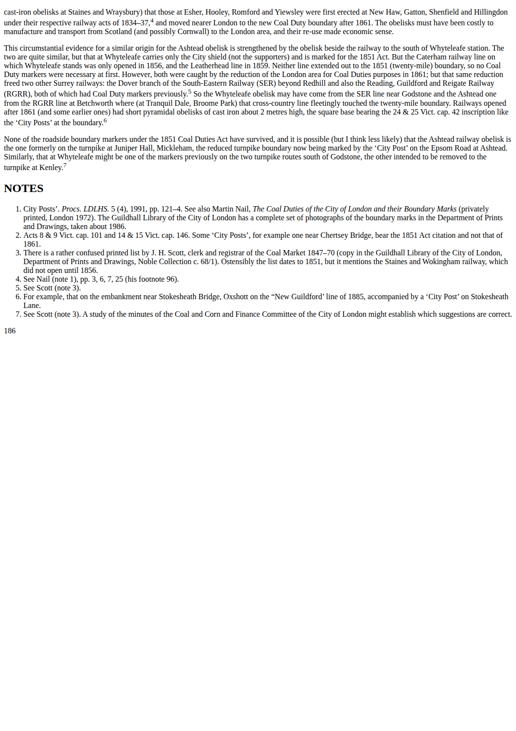cast-iron obelisks at Staines and Wraysbury) that those at Esher, Hooley, Romford and Yiewsley were first erected at New Haw, Gatton, Shenfield and Hillingdon under their respective railway acts of 1834–37,4 and moved nearer London to the new Coal Duty boundary after 1861. The obelisks must have been costly to manufacture and transport from Scotland (and possibly Cornwall) to the London area, and their re-use made economic sense.
This circumstantial evidence for a similar origin for the Ashtead obelisk is strengthened by the obelisk beside the railway to the south of Whyteleafe station. The two are quite similar, but that at Whyteleafe carries only the City shield (not the supporters) and is marked for the 1851 Act. But the Caterham railway line on which Whyteleafe stands was only opened in 1856, and the Leatherhead line in 1859. Neither line extended out to the 1851 (twenty-mile) boundary, so no Coal Duty markers were necessary at first. However, both were caught by the reduction of the London area for Coal Duties purposes in 1861; but that same reduction freed two other Surrey railways: the Dover branch of the South-Eastern Railway (SER) beyond Redhill and also the Reading, Guildford and Reigate Railway (RGRR), both of which had Coal Duty markers previously.5 So the Whyteleafe obelisk may have come from the SER line near Godstone and the Ashtead one from the RGRR line at Betchworth where (at Tranquil Dale, Broome Park) that cross-country line fleetingly touched the twenty-mile boundary. Railways opened after 1861 (and some earlier ones) had short pyramidal obelisks of cast iron about 2 metres high, the square base bearing the 24 & 25 Vict. cap. 42 inscription like the ‘City Posts’ at the boundary.6
None of the roadside boundary markers under the 1851 Coal Duties Act have survived, and it is possible (but I think less likely) that the Ashtead railway obelisk is the one formerly on the turnpike at Juniper Hall, Mickleham, the reduced turnpike boundary now being marked by the ‘City Post’ on the Epsom Road at Ashtead. Similarly, that at Whyteleafe might be one of the markers previously on the two turnpike routes south of Godstone, the other intended to be removed to the turnpike at Kenley.7
NOTES
City Posts’. Procs. LDLHS. 5 (4), 1991, pp. 121–4. See also Martin Nail, The Coal Duties of the City of London and their Boundary Marks (privately printed, London 1972). The Guildhall Library of the City of London has a complete set of photographs of the boundary marks in the Department of Prints and Drawings, taken about 1986.
Acts 8 & 9 Vict. cap. 101 and 14 & 15 Vict. cap. 146. Some ‘City Posts’, for example one near Chertsey Bridge, bear the 1851 Act citation and not that of 1861.
There is a rather confused printed list by J. H. Scott, clerk and registrar of the Coal Market 1847–70 (copy in the Guildhall Library of the City of London, Department of Prints and Drawings, Noble Collection c. 68/1). Ostensibly the list dates to 1851, but it mentions the Staines and Wokingham railway, which did not open until 1856.
See Nail (note 1), pp. 3, 6, 7, 25 (his footnote 96).
See Scott (note 3).
For example, that on the embankment near Stokesheath Bridge, Oxshott on the “New Guildford’ line of 1885, accompanied by a ‘City Post’ on Stokesheath Lane.
See Scott (note 3). A study of the minutes of the Coal and Corn and Finance Committee of the City of London might establish which suggestions are correct.
186